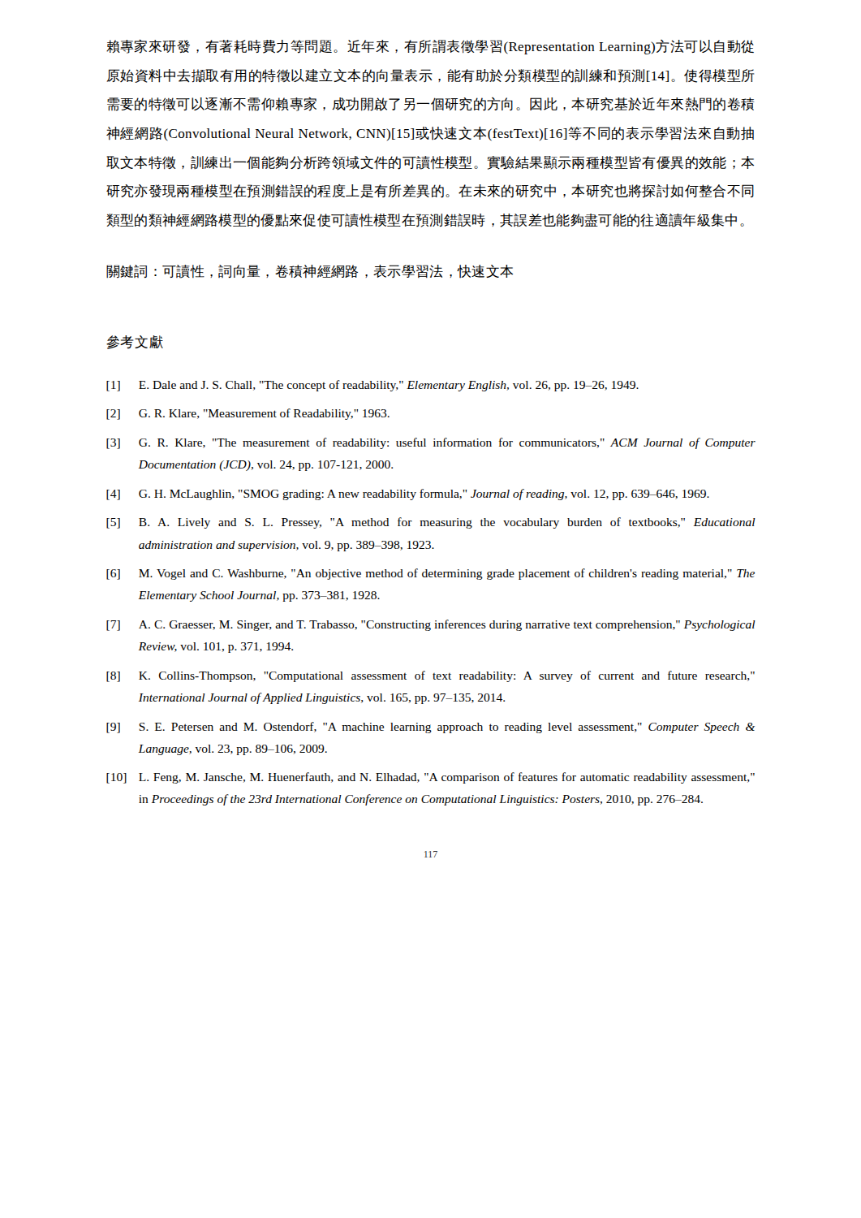賴專家來研發，有著耗時費力等問題。近年來，有所謂表徵學習(Representation Learning)方法可以自動從原始資料中去擷取有用的特徵以建立文本的向量表示，能有助於分類模型的訓練和預測[14]。使得模型所需要的特徵可以逐漸不需仰賴專家，成功開啟了另一個研究的方向。因此，本研究基於近年來熱門的卷積神經網路(Convolutional Neural Network, CNN)[15]或快速文本(festText)[16]等不同的表示學習法來自動抽取文本特徵，訓練出一個能夠分析跨領域文件的可讀性模型。實驗結果顯示兩種模型皆有優異的效能；本研究亦發現兩種模型在預測錯誤的程度上是有所差異的。在未來的研究中，本研究也將探討如何整合不同類型的類神經網路模型的優點來促使可讀性模型在預測錯誤時，其誤差也能夠盡可能的往適讀年級集中。
關鍵詞：可讀性，詞向量，卷積神經網路，表示學習法，快速文本
參考文獻
[1] E. Dale and J. S. Chall, "The concept of readability," Elementary English, vol. 26, pp. 19–26, 1949.
[2] G. R. Klare, "Measurement of Readability," 1963.
[3] G. R. Klare, "The measurement of readability: useful information for communicators," ACM Journal of Computer Documentation (JCD), vol. 24, pp. 107-121, 2000.
[4] G. H. McLaughlin, "SMOG grading: A new readability formula," Journal of reading, vol. 12, pp. 639–646, 1969.
[5] B. A. Lively and S. L. Pressey, "A method for measuring the vocabulary burden of textbooks," Educational administration and supervision, vol. 9, pp. 389–398, 1923.
[6] M. Vogel and C. Washburne, "An objective method of determining grade placement of children's reading material," The Elementary School Journal, pp. 373–381, 1928.
[7] A. C. Graesser, M. Singer, and T. Trabasso, "Constructing inferences during narrative text comprehension," Psychological Review, vol. 101, p. 371, 1994.
[8] K. Collins-Thompson, "Computational assessment of text readability: A survey of current and future research," International Journal of Applied Linguistics, vol. 165, pp. 97–135, 2014.
[9] S. E. Petersen and M. Ostendorf, "A machine learning approach to reading level assessment," Computer Speech & Language, vol. 23, pp. 89–106, 2009.
[10] L. Feng, M. Jansche, M. Huenerfauth, and N. Elhadad, "A comparison of features for automatic readability assessment," in Proceedings of the 23rd International Conference on Computational Linguistics: Posters, 2010, pp. 276–284.
117